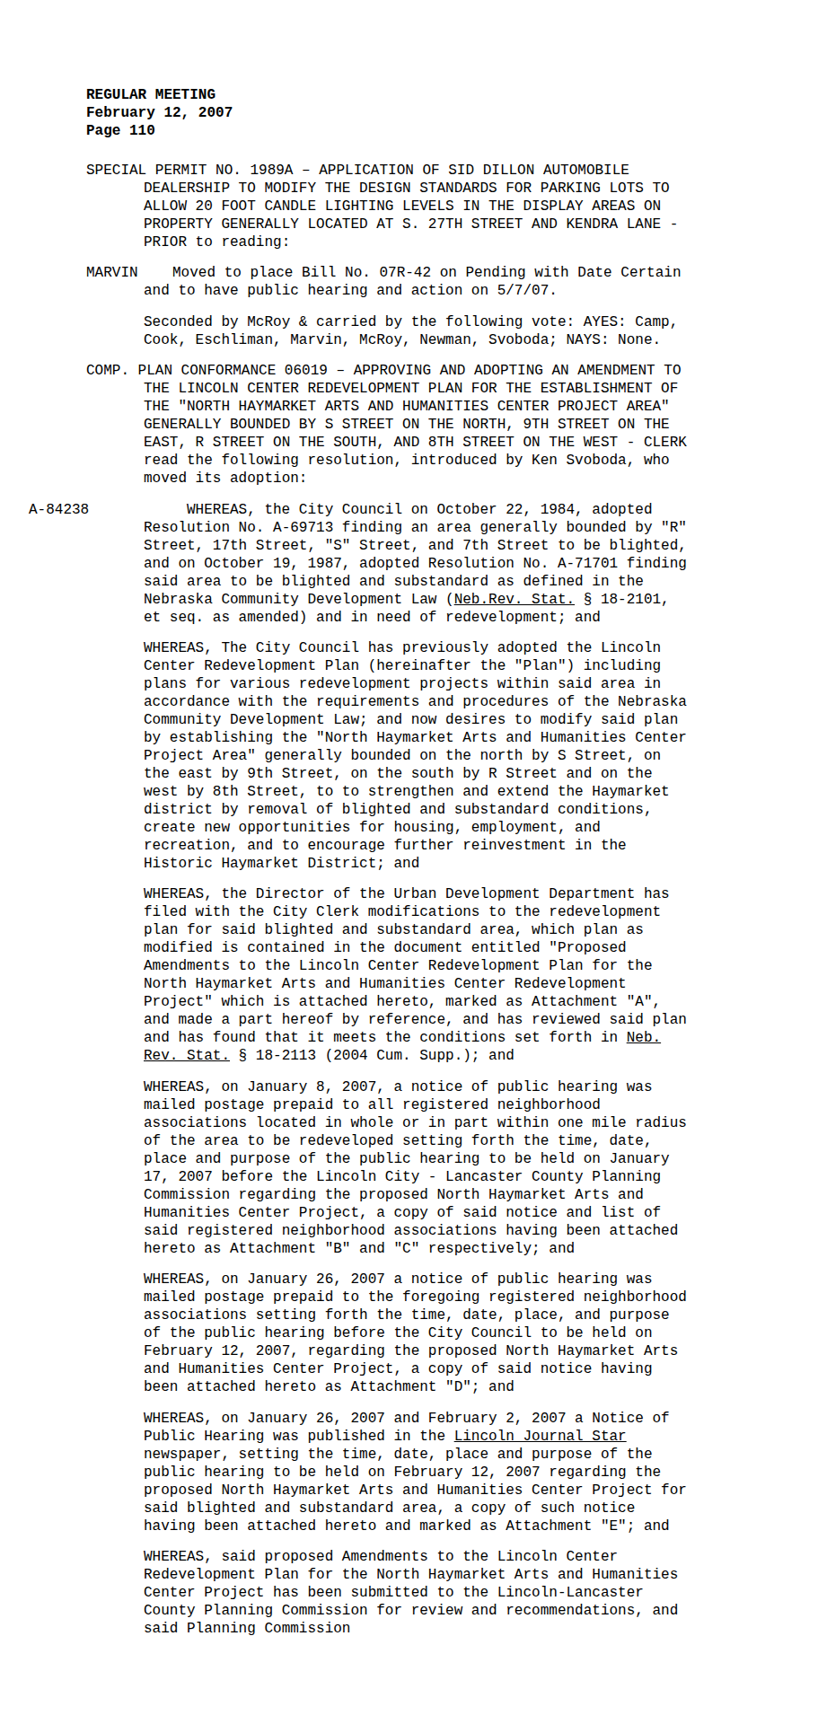REGULAR MEETING
February 12, 2007
Page 110
SPECIAL PERMIT NO. 1989A – APPLICATION OF SID DILLON AUTOMOBILE DEALERSHIP TO MODIFY THE DESIGN STANDARDS FOR PARKING LOTS TO ALLOW 20 FOOT CANDLE LIGHTING LEVELS IN THE DISPLAY AREAS ON PROPERTY GENERALLY LOCATED AT S. 27TH STREET AND KENDRA LANE - PRIOR to reading:
MARVIN Moved to place Bill No. 07R-42 on Pending with Date Certain and to have public hearing and action on 5/7/07.
Seconded by McRoy & carried by the following vote: AYES: Camp, Cook, Eschliman, Marvin, McRoy, Newman, Svoboda; NAYS: None.
COMP. PLAN CONFORMANCE 06019 – APPROVING AND ADOPTING AN AMENDMENT TO THE LINCOLN CENTER REDEVELOPMENT PLAN FOR THE ESTABLISHMENT OF THE "NORTH HAYMARKET ARTS AND HUMANITIES CENTER PROJECT AREA" GENERALLY BOUNDED BY S STREET ON THE NORTH, 9TH STREET ON THE EAST, R STREET ON THE SOUTH, AND 8TH STREET ON THE WEST - CLERK read the following resolution, introduced by Ken Svoboda, who moved its adoption:
A-84238 WHEREAS, the City Council on October 22, 1984, adopted Resolution No. A-69713 finding an area generally bounded by "R" Street, 17th Street, "S" Street, and 7th Street to be blighted, and on October 19, 1987, adopted Resolution No. A-71701 finding said area to be blighted and substandard as defined in the Nebraska Community Development Law (Neb.Rev. Stat. § 18-2101, et seq. as amended) and in need of redevelopment; and
WHEREAS, The City Council has previously adopted the Lincoln Center Redevelopment Plan (hereinafter the "Plan") including plans for various redevelopment projects within said area in accordance with the requirements and procedures of the Nebraska Community Development Law; and now desires to modify said plan by establishing the "North Haymarket Arts and Humanities Center Project Area" generally bounded on the north by S Street, on the east by 9th Street, on the south by R Street and on the west by 8th Street, to to strengthen and extend the Haymarket district by removal of blighted and substandard conditions, create new opportunities for housing, employment, and recreation, and to encourage further reinvestment in the Historic Haymarket District; and
WHEREAS, the Director of the Urban Development Department has filed with the City Clerk modifications to the redevelopment plan for said blighted and substandard area, which plan as modified is contained in the document entitled "Proposed Amendments to the Lincoln Center Redevelopment Plan for the North Haymarket Arts and Humanities Center Redevelopment Project" which is attached hereto, marked as Attachment "A", and made a part hereof by reference, and has reviewed said plan and has found that it meets the conditions set forth in Neb. Rev. Stat. § 18-2113 (2004 Cum. Supp.); and
WHEREAS, on January 8, 2007, a notice of public hearing was mailed postage prepaid to all registered neighborhood associations located in whole or in part within one mile radius of the area to be redeveloped setting forth the time, date, place and purpose of the public hearing to be held on January 17, 2007 before the Lincoln City - Lancaster County Planning Commission regarding the proposed North Haymarket Arts and Humanities Center Project, a copy of said notice and list of said registered neighborhood associations having been attached hereto as Attachment "B" and "C" respectively; and
WHEREAS, on January 26, 2007 a notice of public hearing was mailed postage prepaid to the foregoing registered neighborhood associations setting forth the time, date, place, and purpose of the public hearing before the City Council to be held on February 12, 2007, regarding the proposed North Haymarket Arts and Humanities Center Project, a copy of said notice having been attached hereto as Attachment "D"; and
WHEREAS, on January 26, 2007 and February 2, 2007 a Notice of Public Hearing was published in the Lincoln Journal Star newspaper, setting the time, date, place and purpose of the public hearing to be held on February 12, 2007 regarding the proposed North Haymarket Arts and Humanities Center Project for said blighted and substandard area, a copy of such notice having been attached hereto and marked as Attachment "E"; and
WHEREAS, said proposed Amendments to the Lincoln Center Redevelopment Plan for the North Haymarket Arts and Humanities Center Project has been submitted to the Lincoln-Lancaster County Planning Commission for review and recommendations, and said Planning Commission